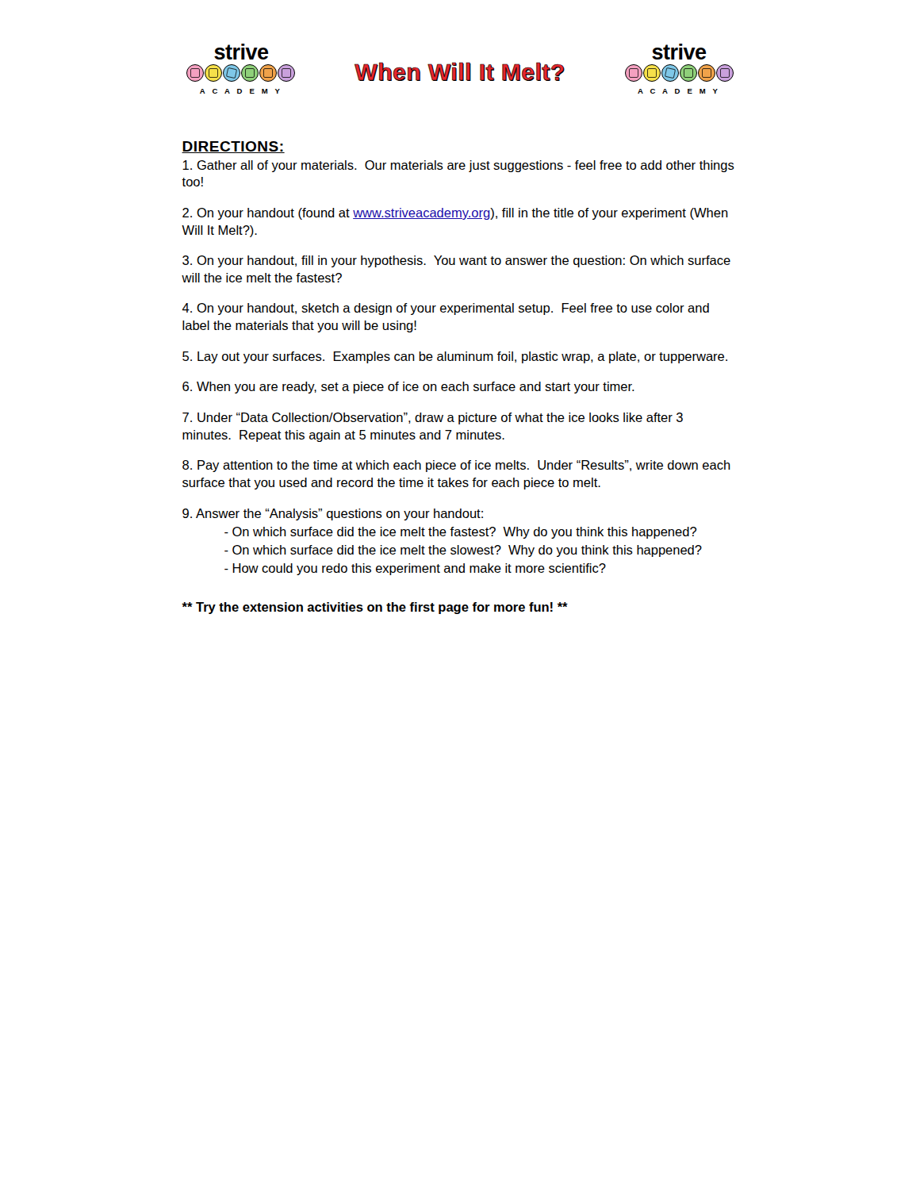strive
A C A D E M Y
When Will It Melt?
strive
A C A D E M Y
DIRECTIONS:
1. Gather all of your materials. Our materials are just suggestions - feel free to add other things too!
2. On your handout (found at www.striveacademy.org), fill in the title of your experiment (When Will It Melt?).
3. On your handout, fill in your hypothesis. You want to answer the question: On which surface will the ice melt the fastest?
4. On your handout, sketch a design of your experimental setup. Feel free to use color and label the materials that you will be using!
5. Lay out your surfaces. Examples can be aluminum foil, plastic wrap, a plate, or tupperware.
6. When you are ready, set a piece of ice on each surface and start your timer.
7. Under “Data Collection/Observation”, draw a picture of what the ice looks like after 3 minutes. Repeat this again at 5 minutes and 7 minutes.
8. Pay attention to the time at which each piece of ice melts. Under “Results”, write down each surface that you used and record the time it takes for each piece to melt.
9. Answer the “Analysis” questions on your handout:
On which surface did the ice melt the fastest? Why do you think this happened?
On which surface did the ice melt the slowest? Why do you think this happened?
How could you redo this experiment and make it more scientific?
** Try the extension activities on the first page for more fun! **